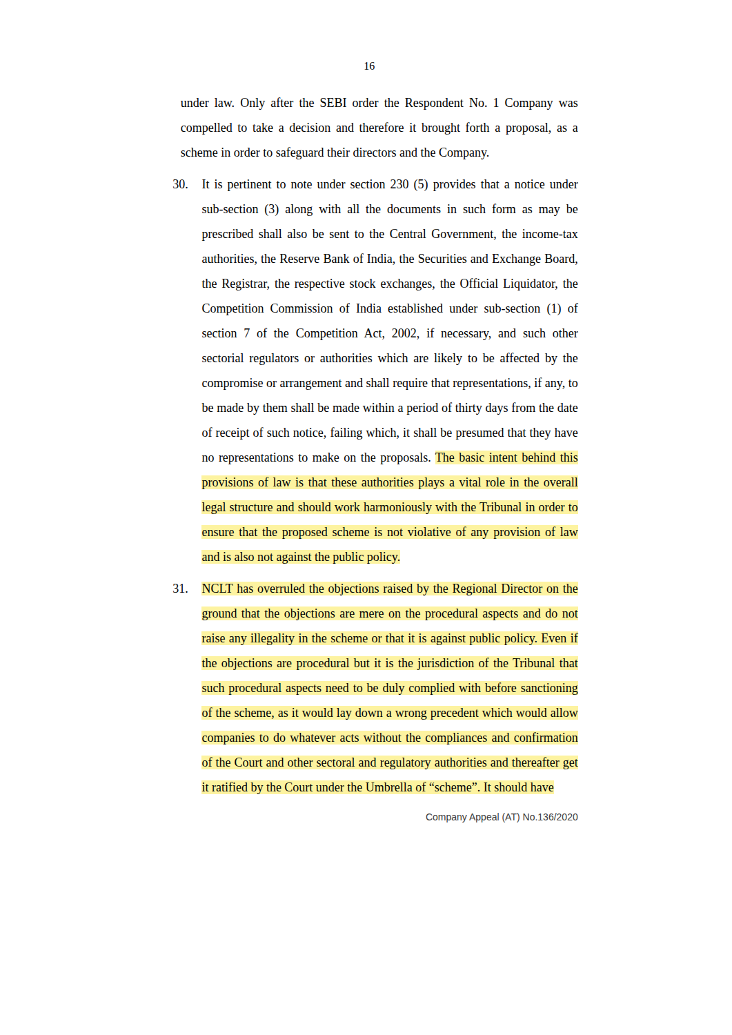16
under law. Only after the SEBI order the Respondent No. 1 Company was compelled to take a decision and therefore it brought forth a proposal, as a scheme in order to safeguard their directors and the Company.
30. It is pertinent to note under section 230 (5) provides that a notice under sub-section (3) along with all the documents in such form as may be prescribed shall also be sent to the Central Government, the income-tax authorities, the Reserve Bank of India, the Securities and Exchange Board, the Registrar, the respective stock exchanges, the Official Liquidator, the Competition Commission of India established under sub-section (1) of section 7 of the Competition Act, 2002, if necessary, and such other sectorial regulators or authorities which are likely to be affected by the compromise or arrangement and shall require that representations, if any, to be made by them shall be made within a period of thirty days from the date of receipt of such notice, failing which, it shall be presumed that they have no representations to make on the proposals. The basic intent behind this provisions of law is that these authorities plays a vital role in the overall legal structure and should work harmoniously with the Tribunal in order to ensure that the proposed scheme is not violative of any provision of law and is also not against the public policy.
31. NCLT has overruled the objections raised by the Regional Director on the ground that the objections are mere on the procedural aspects and do not raise any illegality in the scheme or that it is against public policy. Even if the objections are procedural but it is the jurisdiction of the Tribunal that such procedural aspects need to be duly complied with before sanctioning of the scheme, as it would lay down a wrong precedent which would allow companies to do whatever acts without the compliances and confirmation of the Court and other sectoral and regulatory authorities and thereafter get it ratified by the Court under the Umbrella of “scheme”. It should have
Company Appeal (AT) No.136/2020